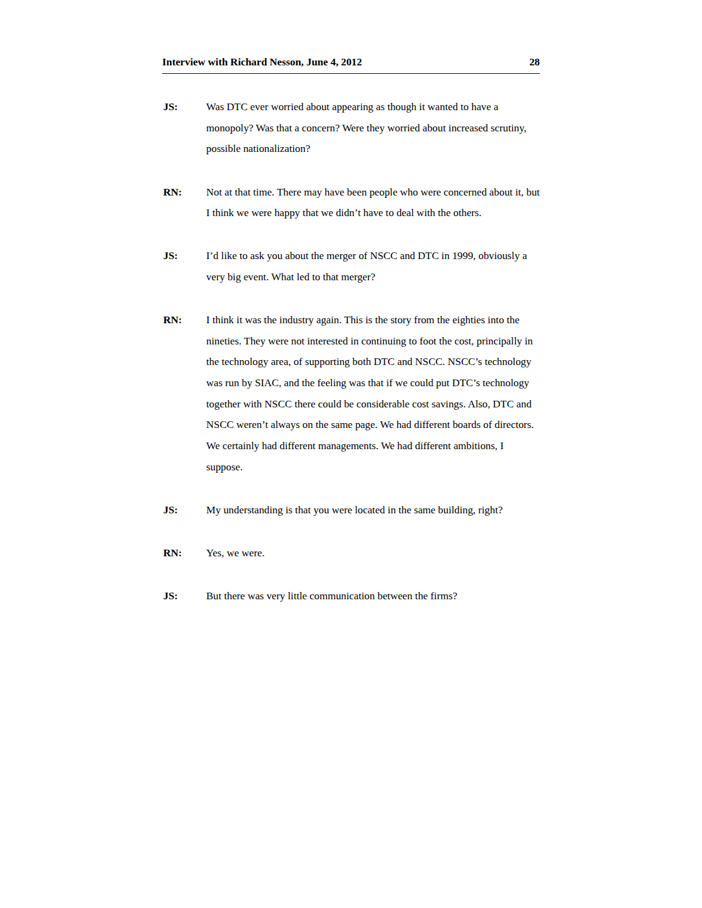Interview with Richard Nesson, June 4, 2012 28
JS:
Was DTC ever worried about appearing as though it wanted to have a monopoly? Was that a concern? Were they worried about increased scrutiny, possible nationalization?
RN:
Not at that time. There may have been people who were concerned about it, but I think we were happy that we didn’t have to deal with the others.
JS:
I’d like to ask you about the merger of NSCC and DTC in 1999, obviously a very big event. What led to that merger?
RN:
I think it was the industry again. This is the story from the eighties into the nineties. They were not interested in continuing to foot the cost, principally in the technology area, of supporting both DTC and NSCC. NSCC’s technology was run by SIAC, and the feeling was that if we could put DTC’s technology together with NSCC there could be considerable cost savings. Also, DTC and NSCC weren’t always on the same page. We had different boards of directors. We certainly had different managements. We had different ambitions, I suppose.
JS:
My understanding is that you were located in the same building, right?
RN:
Yes, we were.
JS:
But there was very little communication between the firms?